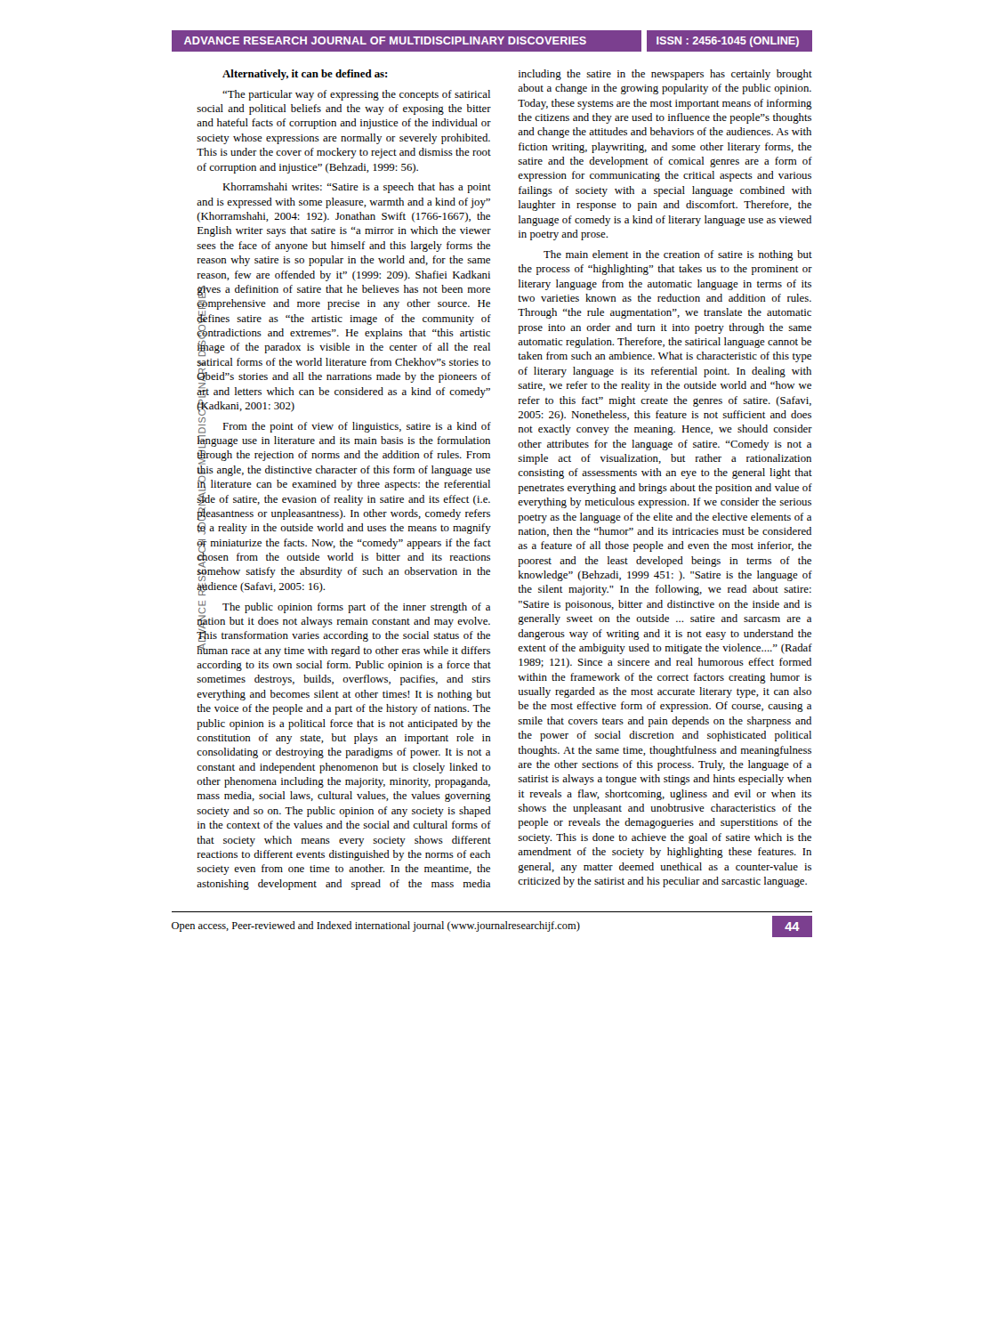ADVANCE RESEARCH JOURNAL OF MULTIDISCIPLINARY DISCOVERIES
ISSN : 2456-1045 (ONLINE)
ADVANCE RESEARCH JOURNAL OF MULTIDISCIPLINARY DISCOVERIES
Alternatively, it can be defined as:
“The particular way of expressing the concepts of satirical social and political beliefs and the way of exposing the bitter and hateful facts of corruption and injustice of the individual or society whose expressions are normally or severely prohibited. This is under the cover of mockery to reject and dismiss the root of corruption and injustice” (Behzadi, 1999: 56).
Khorramshahi writes: “Satire is a speech that has a point and is expressed with some pleasure, warmth and a kind of joy” (Khorramshahi, 2004: 192). Jonathan Swift (1766-1667), the English writer says that satire is “a mirror in which the viewer sees the face of anyone but himself and this largely forms the reason why satire is so popular in the world and, for the same reason, few are offended by it” (1999: 209). Shafiei Kadkani gives a definition of satire that he believes has not been more comprehensive and more precise in any other source. He defines satire as “the artistic image of the community of contradictions and extremes”. He explains that “this artistic image of the paradox is visible in the center of all the real satirical forms of the world literature from Chekhov”s stories to Obeid”s stories and all the narrations made by the pioneers of art and letters which can be considered as a kind of comedy” (Kadkani, 2001: 302)
From the point of view of linguistics, satire is a kind of language use in literature and its main basis is the formulation through the rejection of norms and the addition of rules. From this angle, the distinctive character of this form of language use in literature can be examined by three aspects: the referential side of satire, the evasion of reality in satire and its effect (i.e. pleasantness or unpleasantness). In other words, comedy refers to a reality in the outside world and uses the means to magnify or miniaturize the facts. Now, the “comedy” appears if the fact chosen from the outside world is bitter and its reactions somehow satisfy the absurdity of such an observation in the audience (Safavi, 2005: 16).
The public opinion forms part of the inner strength of a nation but it does not always remain constant and may evolve. This transformation varies according to the social status of the human race at any time with regard to other eras while it differs according to its own social form. Public opinion is a force that sometimes destroys, builds, overflows, pacifies, and stirs everything and becomes silent at other times! It is nothing but the voice of the people and a part of the history of nations. The public opinion is a political force that is not anticipated by the constitution of any state, but plays an important role in consolidating or destroying the paradigms of power. It is not a constant and independent phenomenon but is closely linked to other phenomena including the majority, minority, propaganda, mass media, social laws, cultural values, the values governing society and so on. The public opinion of any society is shaped in the context of the values and the social and cultural forms of that society which means every society shows different reactions to different events distinguished by the norms of each society even from one time to another. In the meantime, the astonishing development and spread of the mass media including the satire in the newspapers has certainly brought about a change in the growing popularity of the public opinion. Today, these systems are the most important means of informing the citizens and they are used to influence the people”s thoughts and change the attitudes and behaviors of the audiences. As with fiction writing, playwriting, and some other literary forms, the satire and the development of comical genres are a form of expression for communicating the critical aspects and various failings of society with a special language combined with laughter in response to pain and discomfort. Therefore, the language of comedy is a kind of literary language use as viewed in poetry and prose.
The main element in the creation of satire is nothing but the process of “highlighting” that takes us to the prominent or literary language from the automatic language in terms of its two varieties known as the reduction and addition of rules. Through “the rule augmentation”, we translate the automatic prose into an order and turn it into poetry through the same automatic regulation. Therefore, the satirical language cannot be taken from such an ambience. What is characteristic of this type of literary language is its referential point. In dealing with satire, we refer to the reality in the outside world and “how we refer to this fact” might create the genres of satire. (Safavi, 2005: 26). Nonetheless, this feature is not sufficient and does not exactly convey the meaning. Hence, we should consider other attributes for the language of satire. “Comedy is not a simple act of visualization, but rather a rationalization consisting of assessments with an eye to the general light that penetrates everything and brings about the position and value of everything by meticulous expression. If we consider the serious poetry as the language of the elite and the elective elements of a nation, then the “humor” and its intricacies must be considered as a feature of all those people and even the most inferior, the poorest and the least developed beings in terms of the knowledge” (Behzadi, 1999 451: ). "Satire is the language of the silent majority." In the following, we read about satire: "Satire is poisonous, bitter and distinctive on the inside and is generally sweet on the outside ... satire and sarcasm are a dangerous way of writing and it is not easy to understand the extent of the ambiguity used to mitigate the violence....” (Radaf 1989; 121). Since a sincere and real humorous effect formed within the framework of the correct factors creating humor is usually regarded as the most accurate literary type, it can also be the most effective form of expression. Of course, causing a smile that covers tears and pain depends on the sharpness and the power of social discretion and sophisticated political thoughts. At the same time, thoughtfulness and meaningfulness are the other sections of this process. Truly, the language of a satirist is always a tongue with stings and hints especially when it reveals a flaw, shortcoming, ugliness and evil or when its shows the unpleasant and unobtrusive characteristics of the people or reveals the demagogueries and superstitions of the society. This is done to achieve the goal of satire which is the amendment of the society by highlighting these features. In general, any matter deemed unethical as a counter-value is criticized by the satirist and his peculiar and sarcastic language.
Open access, Peer-reviewed and Indexed international journal (www.journalresearchijf.com)
44